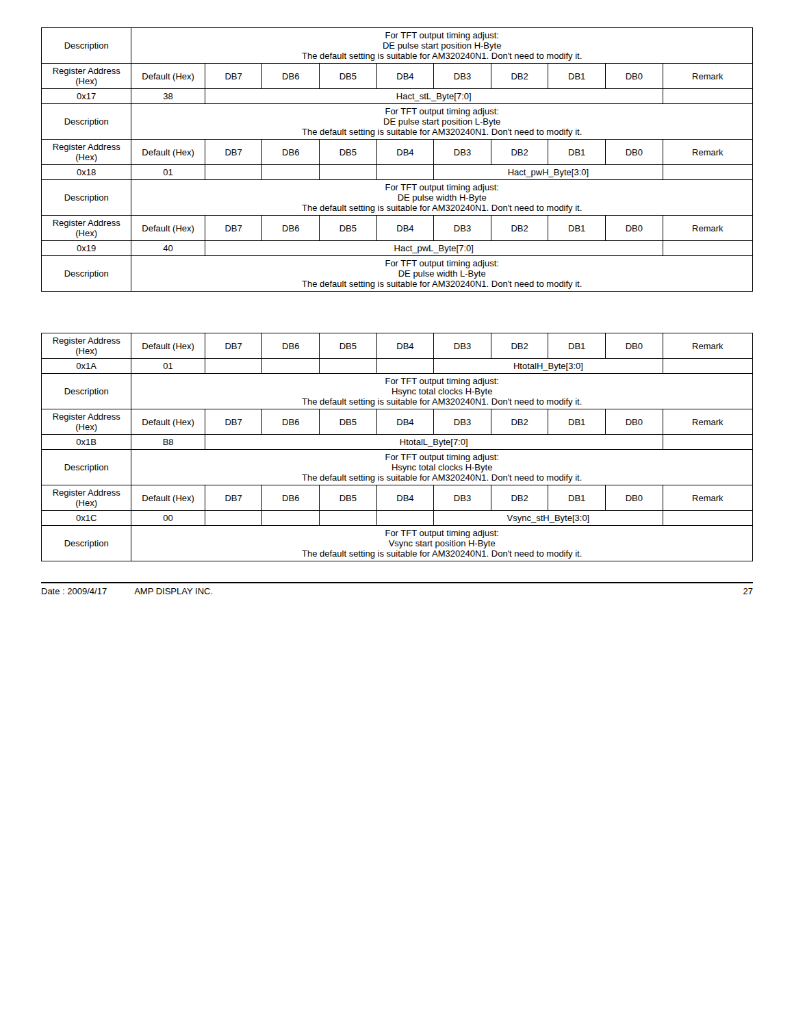| Description | For TFT output timing adjust: DE pulse start position H-Byte The default setting is suitable for AM320240N1. Don't need to modify it. |
| Register Address (Hex) | Default (Hex) | DB7 | DB6 | DB5 | DB4 | DB3 | DB2 | DB1 | DB0 | Remark |
| 0x17 | 38 | Hact_stL_Byte[7:0] | |
| Description | For TFT output timing adjust: DE pulse start position L-Byte The default setting is suitable for AM320240N1. Don't need to modify it. |
| Register Address (Hex) | Default (Hex) | DB7 | DB6 | DB5 | DB4 | DB3 | DB2 | DB1 | DB0 | Remark |
| 0x18 | 01 | | | | | Hact_pwH_Byte[3:0] | |
| Description | For TFT output timing adjust: DE pulse width H-Byte The default setting is suitable for AM320240N1. Don't need to modify it. |
| Register Address (Hex) | Default (Hex) | DB7 | DB6 | DB5 | DB4 | DB3 | DB2 | DB1 | DB0 | Remark |
| 0x19 | 40 | Hact_pwL_Byte[7:0] | |
| Description | For TFT output timing adjust: DE pulse width L-Byte The default setting is suitable for AM320240N1. Don't need to modify it. |
| Register Address (Hex) | Default (Hex) | DB7 | DB6 | DB5 | DB4 | DB3 | DB2 | DB1 | DB0 | Remark |
| 0x1A | 01 | | | | | HtotalH_Byte[3:0] | |
| Description | For TFT output timing adjust: Hsync total clocks H-Byte The default setting is suitable for AM320240N1. Don't need to modify it. |
| Register Address (Hex) | Default (Hex) | DB7 | DB6 | DB5 | DB4 | DB3 | DB2 | DB1 | DB0 | Remark |
| 0x1B | B8 | HtotalL_Byte[7:0] | |
| Description | For TFT output timing adjust: Hsync total clocks H-Byte The default setting is suitable for AM320240N1. Don't need to modify it. |
| Register Address (Hex) | Default (Hex) | DB7 | DB6 | DB5 | DB4 | DB3 | DB2 | DB1 | DB0 | Remark |
| 0x1C | 00 | | | | | Vsync_stH_Byte[3:0] | |
| Description | For TFT output timing adjust: Vsync start position H-Byte The default setting is suitable for AM320240N1. Don't need to modify it. |
Date : 2009/4/17
AMP DISPLAY INC.
27